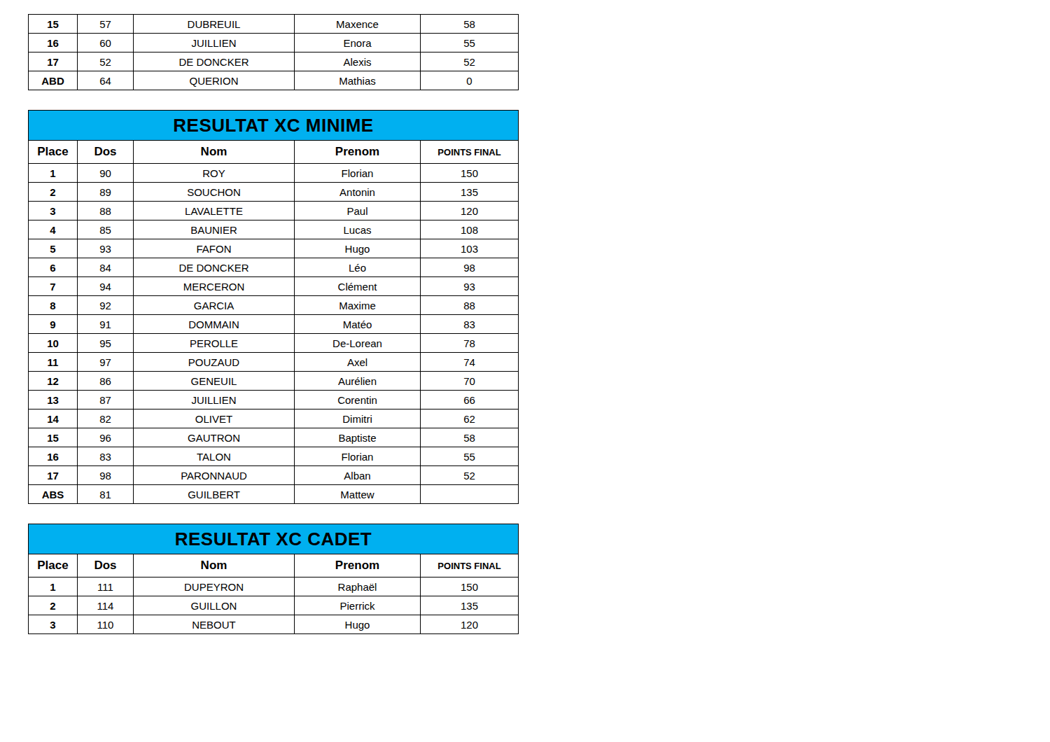| 15 | 57 | DUBREUIL | Maxence | 58 |
| 16 | 60 | JUILLIEN | Enora | 55 |
| 17 | 52 | DE DONCKER | Alexis | 52 |
| ABD | 64 | QUERION | Mathias | 0 |
| RESULTAT XC MINIME |
| Place | Dos | Nom | Prenom | POINTS FINAL |
| 1 | 90 | ROY | Florian | 150 |
| 2 | 89 | SOUCHON | Antonin | 135 |
| 3 | 88 | LAVALETTE | Paul | 120 |
| 4 | 85 | BAUNIER | Lucas | 108 |
| 5 | 93 | FAFON | Hugo | 103 |
| 6 | 84 | DE DONCKER | Léo | 98 |
| 7 | 94 | MERCERON | Clément | 93 |
| 8 | 92 | GARCIA | Maxime | 88 |
| 9 | 91 | DOMMAIN | Matéo | 83 |
| 10 | 95 | PEROLLE | De-Lorean | 78 |
| 11 | 97 | POUZAUD | Axel | 74 |
| 12 | 86 | GENEUIL | Aurélien | 70 |
| 13 | 87 | JUILLIEN | Corentin | 66 |
| 14 | 82 | OLIVET | Dimitri | 62 |
| 15 | 96 | GAUTRON | Baptiste | 58 |
| 16 | 83 | TALON | Florian | 55 |
| 17 | 98 | PARONNAUD | Alban | 52 |
| ABS | 81 | GUILBERT | Mattew | |
| RESULTAT XC CADET |
| Place | Dos | Nom | Prenom | POINTS FINAL |
| 1 | 111 | DUPEYRON | Raphaël | 150 |
| 2 | 114 | GUILLON | Pierrick | 135 |
| 3 | 110 | NEBOUT | Hugo | 120 |